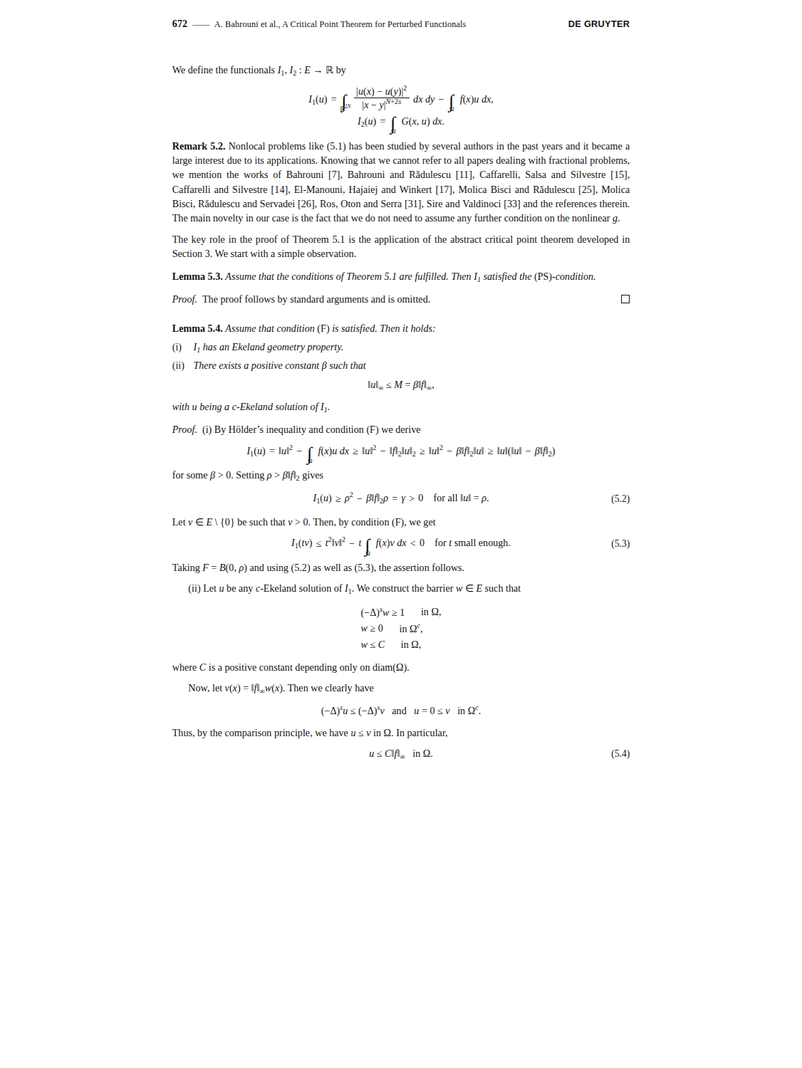672 —— A. Bahrouni et al., A Critical Point Theorem for Perturbed Functionals
DE GRUYTER
We define the functionals I 1, I 2 : E → ℝ by
I 1(u) = ∫ℝ2N |u(x) − u(y)|2 |x − y|N+2s dx dy − ∫Ω f(x)u dx,
I 2(u) = ∫Ω G(x, u) dx.
Remark 5.2. Nonlocal problems like (5.1) has been studied by several authors in the past years and it became a large interest due to its applications. Knowing that we cannot refer to all papers dealing with fractional problems, we mention the works of Bahrouni [7], Bahrouni and Rădulescu [11], Caffarelli, Salsa and Silvestre [15], Caffarelli and Silvestre [14], El-Manouni, Hajaiej and Winkert [17], Molica Bisci and Rădulescu [25], Molica Bisci, Rădulescu and Servadei [26], Ros, Oton and Serra [31], Sire and Valdinoci [33] and the references therein. The main novelty in our case is the fact that we do not need to assume any further condition on the nonlinear g.
The key role in the proof of Theorem 5.1 is the application of the abstract critical point theorem developed in Section 3. We start with a simple observation.
Lemma 5.3. Assume that the conditions of Theorem 5.1 are fulfilled. Then I 1 satisfied the (PS)-condition.
Proof. The proof follows by standard arguments and is omitted.
Lemma 5.4. Assume that condition (F) is satisfied. Then it holds:
(i) I 1 has an Ekeland geometry property.
(ii) There exists a positive constant β such that
‖u‖∞ ≤ M = β‖f‖∞,
with u being a c-Ekeland solution of I 1.
Proof. (i) By Hölder’s inequality and condition (F) we derive
I 1(u) = ‖u‖2 − ∫Ω f(x)u dx ≥ ‖u‖2 − ‖f‖2‖u‖2 ≥ ‖u‖2 − β‖f‖2‖u‖ ≥ ‖u‖(‖u‖ − β‖f‖2)
for some β > 0. Setting ρ > β‖f‖2 gives
I 1(u) ≥ ρ 2 − β‖f‖2 ρ = γ > 0 for all ‖u‖ = ρ. (5.2)
Let v ∈ E \ {0} be such that v > 0. Then, by condition (F), we get
I 1(tv) ≤ t 2‖v‖2 − t ∫Ω f(x)v dx < 0 for t small enough. (5.3)
Taking F = B(0, ρ) and using (5.2) as well as (5.3), the assertion follows.
(ii) Let u be any c-Ekeland solution of I 1. We construct the barrier w ∈ E such that
(−Δ)sw ≥ 1 in Ω,
w ≥ 0 in Ωc,
w ≤ C in Ω,
where C is a positive constant depending only on diam(Ω).
Now, let v(x) = ‖f‖∞w(x). Then we clearly have
(−Δ)su ≤ (−Δ)sv and u = 0 ≤ v in Ωc.
Thus, by the comparison principle, we have u ≤ v in Ω. In particular,
u ≤ C‖f‖∞ in Ω. (5.4)